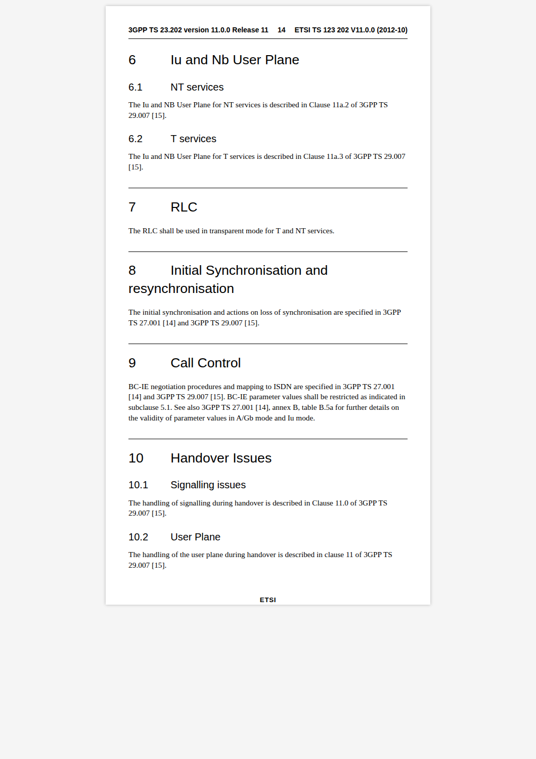3GPP TS 23.202 version 11.0.0 Release 11 14 ETSI TS 123 202 V11.0.0 (2012-10)
6 Iu and Nb User Plane
6.1 NT services
The Iu and NB User Plane for NT services is described in Clause 11a.2 of 3GPP TS 29.007 [15].
6.2 T services
The Iu and NB User Plane for T services is described in Clause 11a.3 of 3GPP TS 29.007 [15].
7 RLC
The RLC shall be used in transparent mode for T and NT services.
8 Initial Synchronisation and resynchronisation
The initial synchronisation and actions on loss of synchronisation are specified in 3GPP TS 27.001 [14] and 3GPP TS 29.007 [15].
9 Call Control
BC-IE negotiation procedures and mapping to ISDN are specified in 3GPP TS 27.001 [14] and 3GPP TS 29.007 [15]. BC-IE parameter values shall be restricted as indicated in subclause 5.1. See also 3GPP TS 27.001 [14], annex B, table B.5a for further details on the validity of parameter values in A/Gb mode and Iu mode.
10 Handover Issues
10.1 Signalling issues
The handling of signalling during handover is described in Clause 11.0 of 3GPP TS 29.007 [15].
10.2 User Plane
The handling of the user plane during handover is described in clause 11 of 3GPP TS 29.007 [15].
ETSI